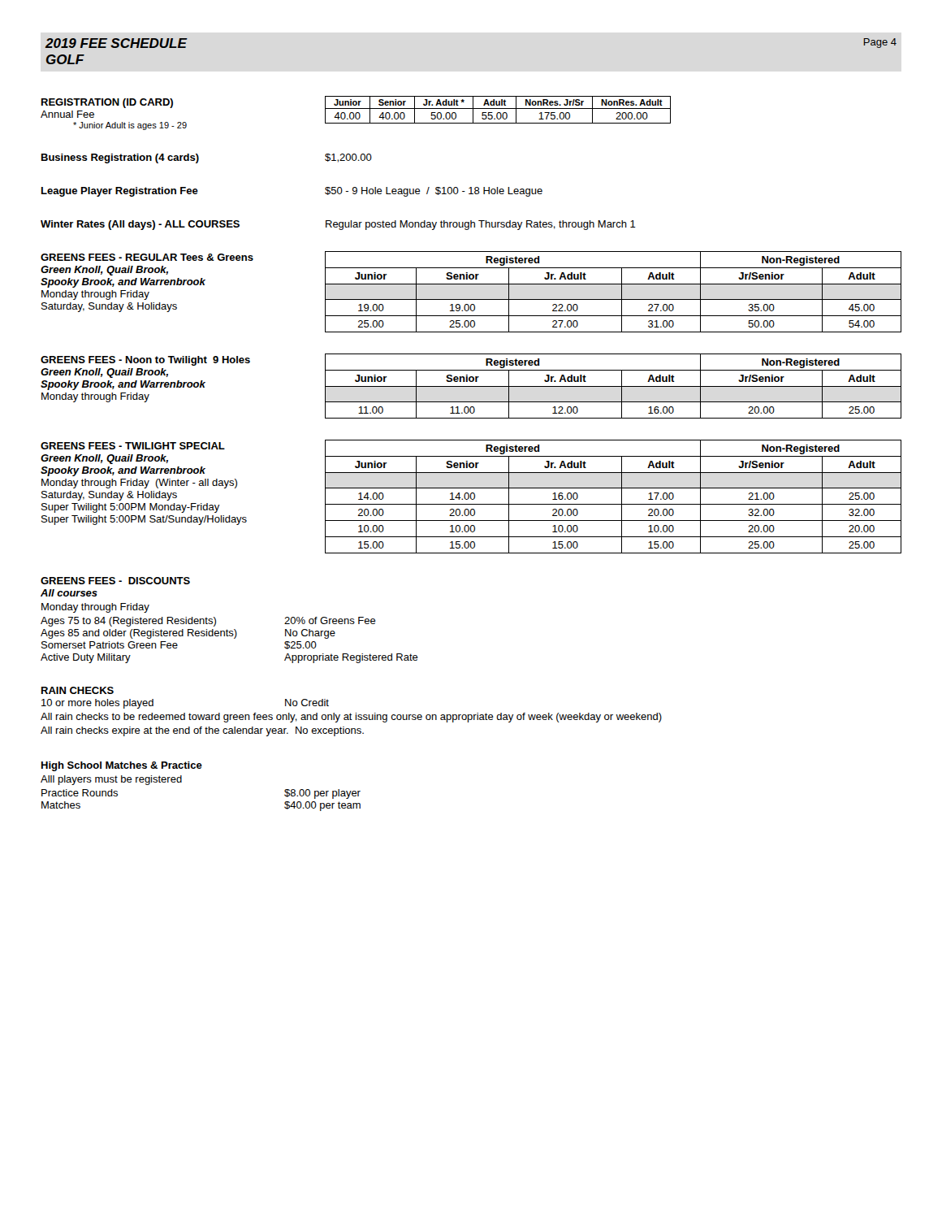2019 FEE SCHEDULE Page 4 GOLF
REGISTRATION (ID CARD)
Annual Fee
* Junior Adult is ages 19 - 29
| Junior | Senior | Jr. Adult * | Adult | NonRes. Jr/Sr | NonRes. Adult |
| --- | --- | --- | --- | --- | --- |
| 40.00 | 40.00 | 50.00 | 55.00 | 175.00 | 200.00 |
Business Registration (4 cards)
$1,200.00
League Player Registration Fee
$50 - 9 Hole League / $100 - 18 Hole League
Winter Rates (All days) - ALL COURSES
Regular posted Monday through Thursday Rates, through March 1
GREENS FEES - REGULAR Tees & Greens
Green Knoll, Quail Brook,
Spooky Brook, and Warrenbrook
Monday through Friday
Saturday, Sunday & Holidays
| Registered | Non-Registered |
| --- | --- |
| Junior | Senior | Jr. Adult | Adult | Jr/Senior | Adult |
| 19.00 | 19.00 | 22.00 | 27.00 | 35.00 | 45.00 |
| 25.00 | 25.00 | 27.00 | 31.00 | 50.00 | 54.00 |
GREENS FEES - Noon to Twilight 9 Holes
Green Knoll, Quail Brook,
Spooky Brook, and Warrenbrook
Monday through Friday
| Registered | Non-Registered |
| --- | --- |
| Junior | Senior | Jr. Adult | Adult | Jr/Senior | Adult |
| 11.00 | 11.00 | 12.00 | 16.00 | 20.00 | 25.00 |
GREENS FEES - TWILIGHT SPECIAL
Green Knoll, Quail Brook,
Spooky Brook, and Warrenbrook
Monday through Friday (Winter - all days)
Saturday, Sunday & Holidays
Super Twilight 5:00PM Monday-Friday
Super Twilight 5:00PM Sat/Sunday/Holidays
| Registered | Non-Registered |
| --- | --- |
| Junior | Senior | Jr. Adult | Adult | Jr/Senior | Adult |
| 14.00 | 14.00 | 16.00 | 17.00 | 21.00 | 25.00 |
| 20.00 | 20.00 | 20.00 | 20.00 | 32.00 | 32.00 |
| 10.00 | 10.00 | 10.00 | 10.00 | 20.00 | 20.00 |
| 15.00 | 15.00 | 15.00 | 15.00 | 25.00 | 25.00 |
GREENS FEES - DISCOUNTS
All courses
Monday through Friday
Ages 75 to 84 (Registered Residents)
20% of Greens Fee
Ages 85 and older (Registered Residents)
No Charge
Somerset Patriots Green Fee
$25.00
Active Duty Military
Appropriate Registered Rate
RAIN CHECKS
10 or more holes played
No Credit
All rain checks to be redeemed toward green fees only, and only at issuing course on appropriate day of week (weekday or weekend)
All rain checks expire at the end of the calendar year. No exceptions.
High School Matches & Practice
Alll players must be registered
Practice Rounds
$8.00 per player
Matches
$40.00 per team